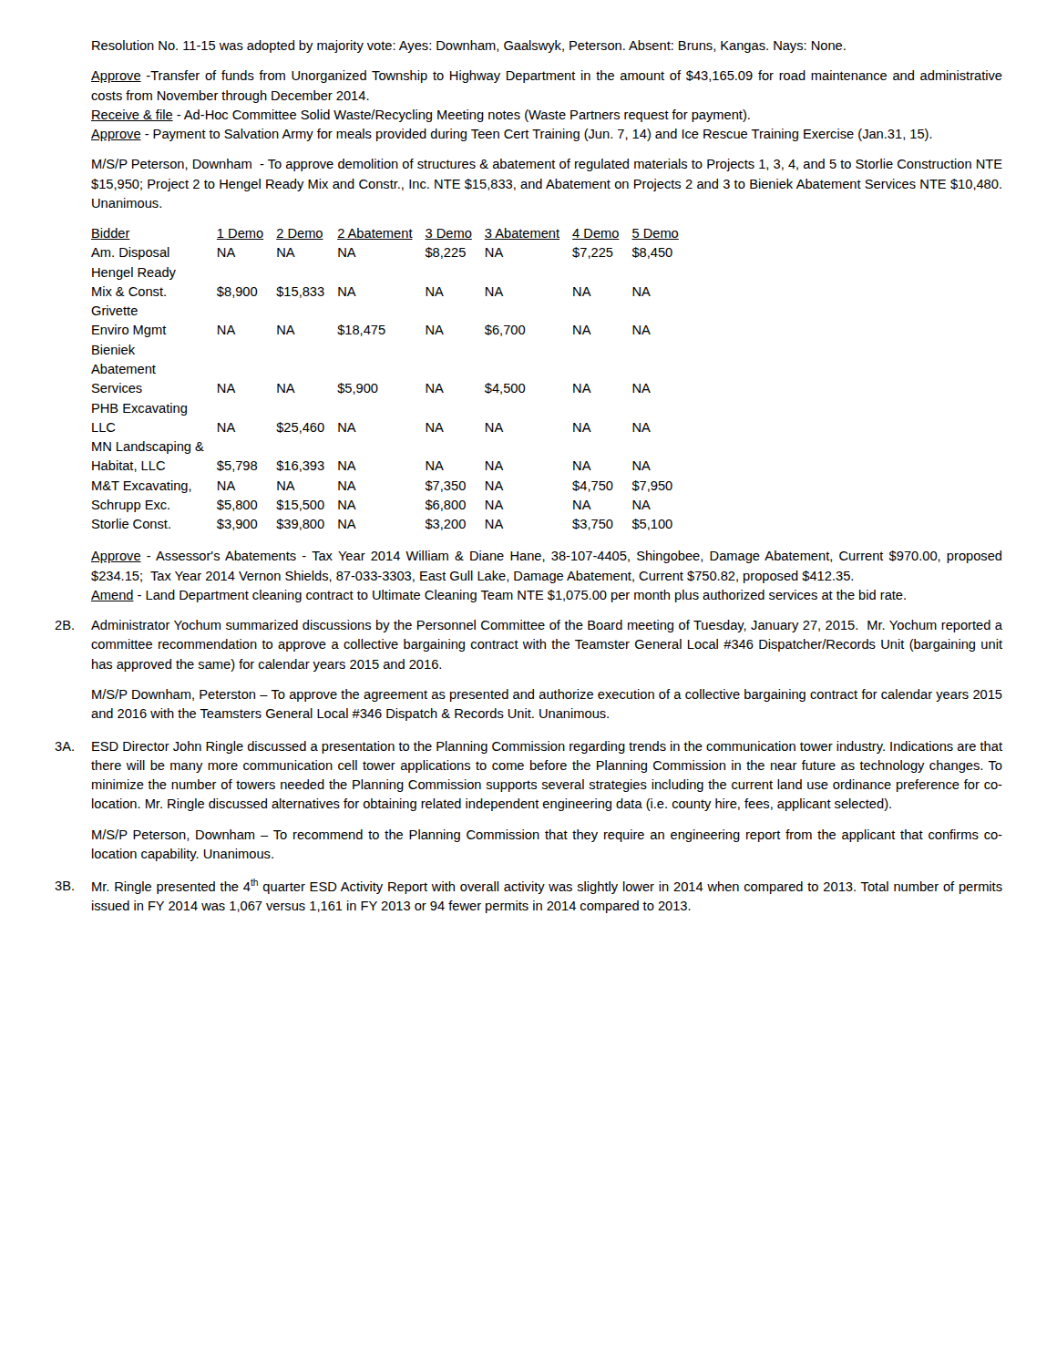Resolution No. 11-15 was adopted by majority vote: Ayes: Downham, Gaalswyk, Peterson. Absent: Bruns, Kangas. Nays: None.
Approve -Transfer of funds from Unorganized Township to Highway Department in the amount of $43,165.09 for road maintenance and administrative costs from November through December 2014.
Receive & file - Ad-Hoc Committee Solid Waste/Recycling Meeting notes (Waste Partners request for payment).
Approve - Payment to Salvation Army for meals provided during Teen Cert Training (Jun. 7, 14) and Ice Rescue Training Exercise (Jan.31, 15).
M/S/P Peterson, Downham - To approve demolition of structures & abatement of regulated materials to Projects 1, 3, 4, and 5 to Storlie Construction NTE $15,950; Project 2 to Hengel Ready Mix and Constr., Inc. NTE $15,833, and Abatement on Projects 2 and 3 to Bieniek Abatement Services NTE $10,480. Unanimous.
| Bidder | 1 Demo | 2 Demo | 2 Abatement | 3 Demo | 3 Abatement | 4 Demo | 5 Demo |
| --- | --- | --- | --- | --- | --- | --- | --- |
| Am. Disposal | NA | NA | NA | $8,225 | NA | $7,225 | $8,450 |
| Hengel Ready Mix & Const. | $8,900 | $15,833 | NA | NA | NA | NA | NA |
| Grivette Enviro Mgmt | NA | NA | $18,475 | NA | $6,700 | NA | NA |
| Bieniek Abatement Services | NA | NA | $5,900 | NA | $4,500 | NA | NA |
| PHB Excavating LLC | NA | $25,460 | NA | NA | NA | NA | NA |
| MN Landscaping & Habitat, LLC | $5,798 | $16,393 | NA | NA | NA | NA | NA |
| M&T Excavating, | NA | NA | NA | $7,350 | NA | $4,750 | $7,950 |
| Schrupp Exc. | $5,800 | $15,500 | NA | $6,800 | NA | NA | NA |
| Storlie Const. | $3,900 | $39,800 | NA | $3,200 | NA | $3,750 | $5,100 |
Approve - Assessor's Abatements - Tax Year 2014 William & Diane Hane, 38-107-4405, Shingobee, Damage Abatement, Current $970.00, proposed $234.15; Tax Year 2014 Vernon Shields, 87-033-3303, East Gull Lake, Damage Abatement, Current $750.82, proposed $412.35.
Amend - Land Department cleaning contract to Ultimate Cleaning Team NTE $1,075.00 per month plus authorized services at the bid rate.
2B.
Administrator Yochum summarized discussions by the Personnel Committee of the Board meeting of Tuesday, January 27, 2015. Mr. Yochum reported a committee recommendation to approve a collective bargaining contract with the Teamster General Local #346 Dispatcher/Records Unit (bargaining unit has approved the same) for calendar years 2015 and 2016.
M/S/P Downham, Peterston – To approve the agreement as presented and authorize execution of a collective bargaining contract for calendar years 2015 and 2016 with the Teamsters General Local #346 Dispatch & Records Unit. Unanimous.
3A.
ESD Director John Ringle discussed a presentation to the Planning Commission regarding trends in the communication tower industry. Indications are that there will be many more communication cell tower applications to come before the Planning Commission in the near future as technology changes. To minimize the number of towers needed the Planning Commission supports several strategies including the current land use ordinance preference for co-location. Mr. Ringle discussed alternatives for obtaining related independent engineering data (i.e. county hire, fees, applicant selected).
M/S/P Peterson, Downham – To recommend to the Planning Commission that they require an engineering report from the applicant that confirms co-location capability. Unanimous.
3B.
Mr. Ringle presented the 4th quarter ESD Activity Report with overall activity was slightly lower in 2014 when compared to 2013. Total number of permits issued in FY 2014 was 1,067 versus 1,161 in FY 2013 or 94 fewer permits in 2014 compared to 2013.